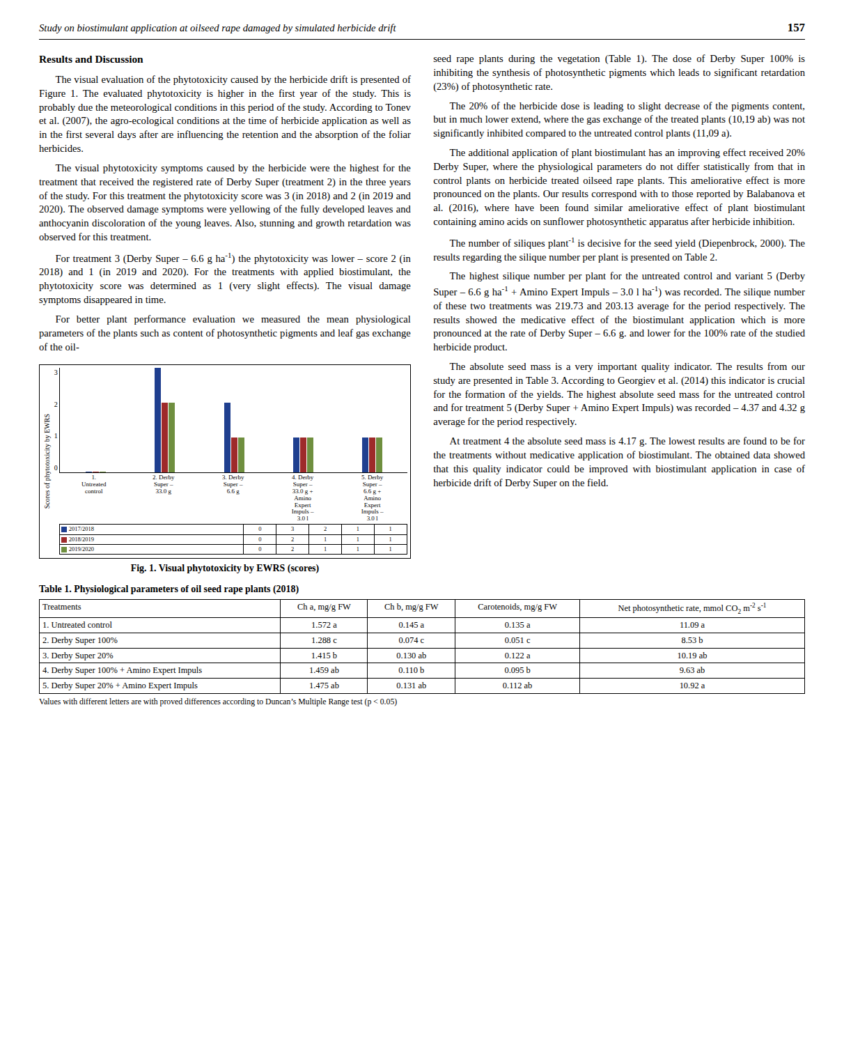Study on biostimulant application at oilseed rape damaged by simulated herbicide drift 157
Results and Discussion
The visual evaluation of the phytotoxicity caused by the herbicide drift is presented of Figure 1. The evaluated phytotoxicity is higher in the first year of the study. This is probably due the meteorological conditions in this period of the study. According to Tonev et al. (2007), the agro-ecological conditions at the time of herbicide application as well as in the first several days after are influencing the retention and the absorption of the foliar herbicides.
The visual phytotoxicity symptoms caused by the herbicide were the highest for the treatment that received the registered rate of Derby Super (treatment 2) in the three years of the study. For this treatment the phytotoxicity score was 3 (in 2018) and 2 (in 2019 and 2020). The observed damage symptoms were yellowing of the fully developed leaves and anthocyanin discoloration of the young leaves. Also, stunning and growth retardation was observed for this treatment.
For treatment 3 (Derby Super – 6.6 g ha-1) the phytotoxicity was lower – score 2 (in 2018) and 1 (in 2019 and 2020). For the treatments with applied biostimulant, the phytotoxicity score was determined as 1 (very slight effects). The visual damage symptoms disappeared in time.
For better plant performance evaluation we measured the mean physiological parameters of the plants such as content of photosynthetic pigments and leaf gas exchange of the oil-
Scores of phytotoxicity by EWRS
3 2 1 0
1.
Untreated
control
2. Derby
Super –
33.0 g
3. Derby
Super –
6.6 g
4. Derby
Super –
33.0 g +
Amino
Expert
Impuls –
3.0 l
5. Derby
Super –
6.6 g +
Amino
Expert
Impuls –
3.0 l
| 2017/2018 | 0 | 3 | 2 | 1 | 1 |
| 2018/2019 | 0 | 2 | 1 | 1 | 1 |
| 2019/2020 | 0 | 2 | 1 | 1 | 1 |
Fig. 1. Visual phytotoxicity by EWRS (scores)
seed rape plants during the vegetation (Table 1). The dose of Derby Super 100% is inhibiting the synthesis of photosynthetic pigments which leads to significant retardation (23%) of photosynthetic rate.
The 20% of the herbicide dose is leading to slight decrease of the pigments content, but in much lower extend, where the gas exchange of the treated plants (10,19 ab) was not significantly inhibited compared to the untreated control plants (11,09 a).
The additional application of plant biostimulant has an improving effect received 20% Derby Super, where the physiological parameters do not differ statistically from that in control plants on herbicide treated oilseed rape plants. This ameliorative effect is more pronounced on the plants. Our results correspond with to those reported by Balabanova et al. (2016), where have been found similar ameliorative effect of plant biostimulant containing amino acids on sunflower photosynthetic apparatus after herbicide inhibition.
The number of siliques plant-1 is decisive for the seed yield (Diepenbrock, 2000). The results regarding the silique number per plant is presented on Table 2.
The highest silique number per plant for the untreated control and variant 5 (Derby Super – 6.6 g ha-1 + Amino Expert Impuls – 3.0 l ha-1) was recorded. The silique number of these two treatments was 219.73 and 203.13 average for the period respectively. The results showed the medicative effect of the biostimulant application which is more pronounced at the rate of Derby Super – 6.6 g. and lower for the 100% rate of the studied herbicide product.
The absolute seed mass is a very important quality indicator. The results from our study are presented in Table 3. According to Georgiev et al. (2014) this indicator is crucial for the formation of the yields. The highest absolute seed mass for the untreated control and for treatment 5 (Derby Super + Amino Expert Impuls) was recorded – 4.37 and 4.32 g average for the period respectively.
At treatment 4 the absolute seed mass is 4.17 g. The lowest results are found to be for the treatments without medicative application of biostimulant. The obtained data showed that this quality indicator could be improved with biostimulant application in case of herbicide drift of Derby Super on the field.
Table 1. Physiological parameters of oil seed rape plants (2018)
| Treatments | Ch a, mg/g FW | Ch b, mg/g FW | Carotenoids, mg/g FW | Net photosynthetic rate, mmol CO 2 m -2 s -1 |
| --- | --- | --- | --- | --- |
| 1. Untreated control | 1.572 a | 0.145 a | 0.135 a | 11.09 a |
| 2. Derby Super 100% | 1.288 c | 0.074 c | 0.051 c | 8.53 b |
| 3. Derby Super 20% | 1.415 b | 0.130 ab | 0.122 a | 10.19 ab |
| 4. Derby Super 100% + Amino Expert Impuls | 1.459 ab | 0.110 b | 0.095 b | 9.63 ab |
| 5. Derby Super 20% + Amino Expert Impuls | 1.475 ab | 0.131 ab | 0.112 ab | 10.92 a |
Values with different letters are with proved differences according to Duncan’s Multiple Range test (p < 0.05)